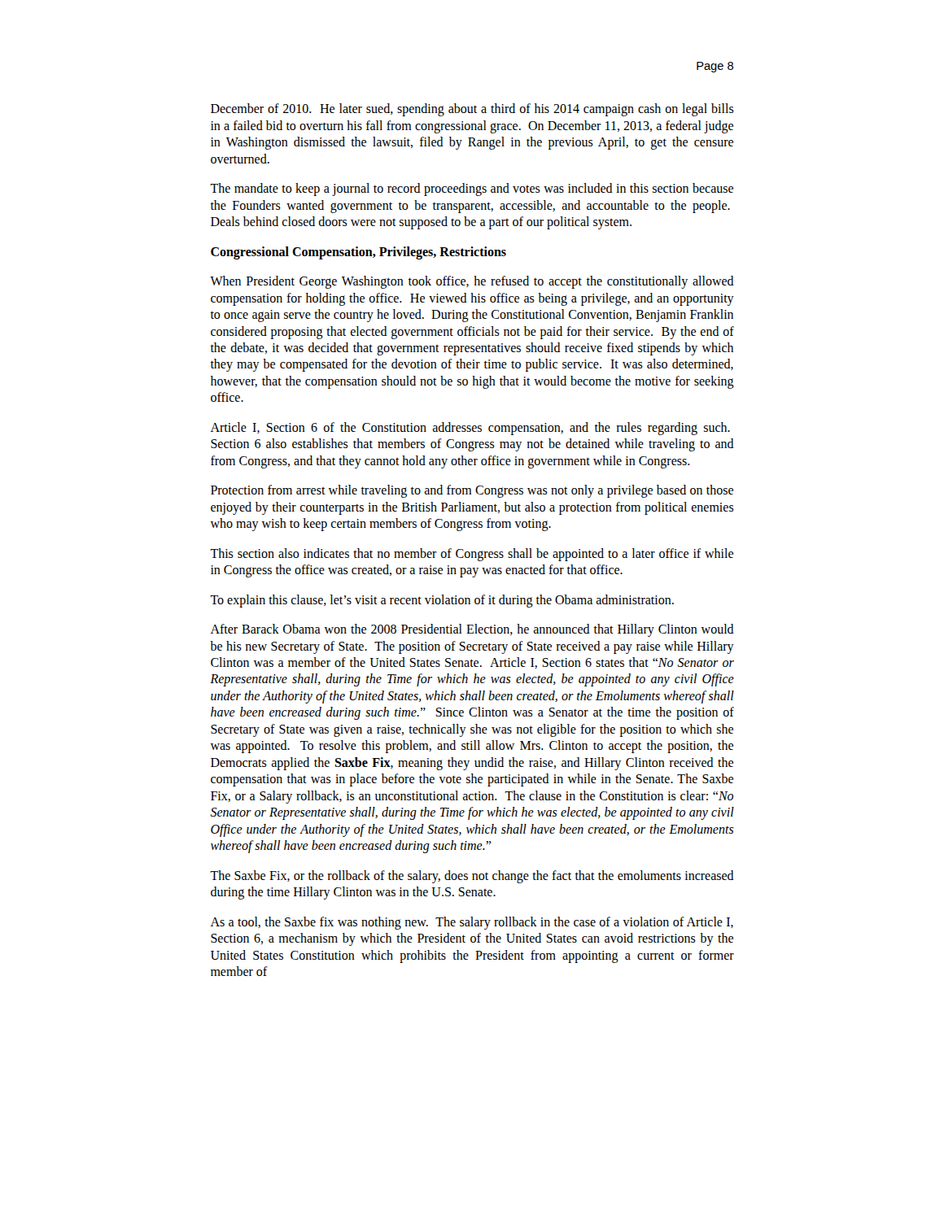Page 8
December of 2010. He later sued, spending about a third of his 2014 campaign cash on legal bills in a failed bid to overturn his fall from congressional grace. On December 11, 2013, a federal judge in Washington dismissed the lawsuit, filed by Rangel in the previous April, to get the censure overturned.
The mandate to keep a journal to record proceedings and votes was included in this section because the Founders wanted government to be transparent, accessible, and accountable to the people. Deals behind closed doors were not supposed to be a part of our political system.
Congressional Compensation, Privileges, Restrictions
When President George Washington took office, he refused to accept the constitutionally allowed compensation for holding the office. He viewed his office as being a privilege, and an opportunity to once again serve the country he loved. During the Constitutional Convention, Benjamin Franklin considered proposing that elected government officials not be paid for their service. By the end of the debate, it was decided that government representatives should receive fixed stipends by which they may be compensated for the devotion of their time to public service. It was also determined, however, that the compensation should not be so high that it would become the motive for seeking office.
Article I, Section 6 of the Constitution addresses compensation, and the rules regarding such. Section 6 also establishes that members of Congress may not be detained while traveling to and from Congress, and that they cannot hold any other office in government while in Congress.
Protection from arrest while traveling to and from Congress was not only a privilege based on those enjoyed by their counterparts in the British Parliament, but also a protection from political enemies who may wish to keep certain members of Congress from voting.
This section also indicates that no member of Congress shall be appointed to a later office if while in Congress the office was created, or a raise in pay was enacted for that office.
To explain this clause, let’s visit a recent violation of it during the Obama administration.
After Barack Obama won the 2008 Presidential Election, he announced that Hillary Clinton would be his new Secretary of State. The position of Secretary of State received a pay raise while Hillary Clinton was a member of the United States Senate. Article I, Section 6 states that “No Senator or Representative shall, during the Time for which he was elected, be appointed to any civil Office under the Authority of the United States, which shall been created, or the Emoluments whereof shall have been encreased during such time.” Since Clinton was a Senator at the time the position of Secretary of State was given a raise, technically she was not eligible for the position to which she was appointed. To resolve this problem, and still allow Mrs. Clinton to accept the position, the Democrats applied the Saxbe Fix, meaning they undid the raise, and Hillary Clinton received the compensation that was in place before the vote she participated in while in the Senate. The Saxbe Fix, or a Salary rollback, is an unconstitutional action. The clause in the Constitution is clear: “No Senator or Representative shall, during the Time for which he was elected, be appointed to any civil Office under the Authority of the United States, which shall have been created, or the Emoluments whereof shall have been encreased during such time.”
The Saxbe Fix, or the rollback of the salary, does not change the fact that the emoluments increased during the time Hillary Clinton was in the U.S. Senate.
As a tool, the Saxbe fix was nothing new. The salary rollback in the case of a violation of Article I, Section 6, a mechanism by which the President of the United States can avoid restrictions by the United States Constitution which prohibits the President from appointing a current or former member of